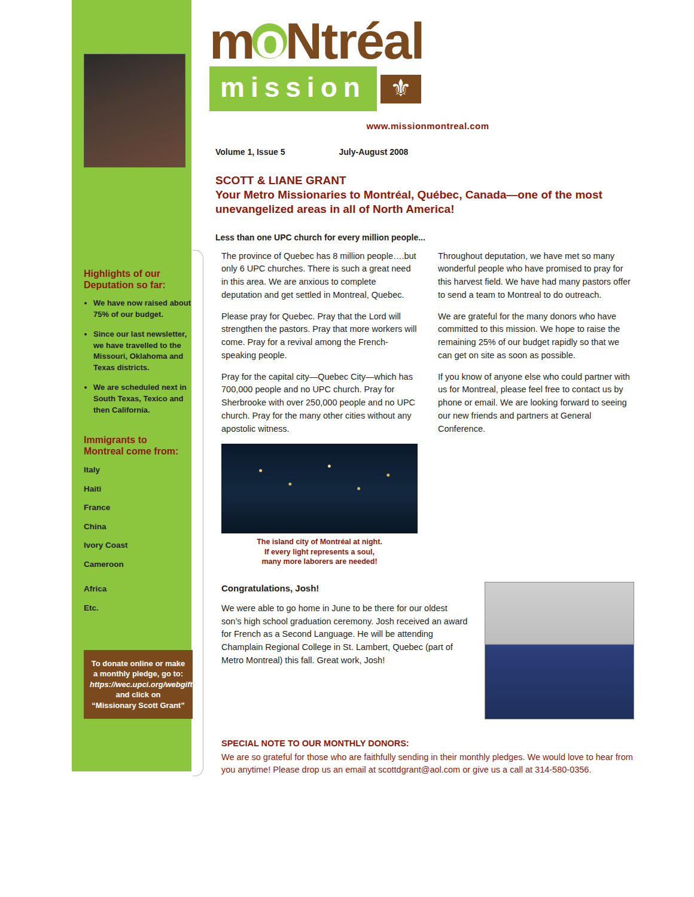moNtréal
mission ⚜
www.missionmontreal.com
Volume 1, Issue 5 July-August 2008
SCOTT & LIANE GRANT
Your Metro Missionaries to Montréal, Québec, Canada—one of the most unevangelized areas in all of North America!
Less than one UPC church for every million people...
Highlights of our
Deputation so far:
We have now raised about 75% of our budget.
Since our last newsletter, we have travelled to the Missouri, Oklahoma and Texas districts.
We are scheduled next in South Texas, Texico and then California.
Immigrants to
Montreal come from:
Italy
Haiti
France
China
Ivory Coast
Cameroon
Africa
Etc.
To donate online or make a monthly pledge, go to:
https://wec.upci.org/webgifts/pledges
and click on
“Missionary Scott Grant”
The province of Quebec has 8 million people….but only 6 UPC churches. There is such a great need in this area. We are anxious to complete deputation and get settled in Montreal, Quebec.
Please pray for Quebec. Pray that the Lord will strengthen the pastors. Pray that more workers will come. Pray for a revival among the French-speaking people.
Pray for the capital city—Quebec City—which has 700,000 people and no UPC church. Pray for Sherbrooke with over 250,000 people and no UPC church. Pray for the many other cities without any apostolic witness.
The island city of Montréal at night.
If every light represents a soul,
many more laborers are needed!
Throughout deputation, we have met so many wonderful people who have promised to pray for this harvest field. We have had many pastors offer to send a team to Montreal to do outreach.
We are grateful for the many donors who have committed to this mission. We hope to raise the remaining 25% of our budget rapidly so that we can get on site as soon as possible.
If you know of anyone else who could partner with us for Montreal, please feel free to contact us by phone or email. We are looking forward to seeing our new friends and partners at General Conference.
Congratulations, Josh!
We were able to go home in June to be there for our oldest son’s high school graduation ceremony. Josh received an award for French as a Second Language. He will be attending Champlain Regional College in St. Lambert, Quebec (part of Metro Montreal) this fall. Great work, Josh!
SPECIAL NOTE TO OUR MONTHLY DONORS: We are so grateful for those who are faithfully sending in their monthly pledges. We would love to hear from you anytime! Please drop us an email at scottdgrant@aol.com or give us a call at 314-580-0356.